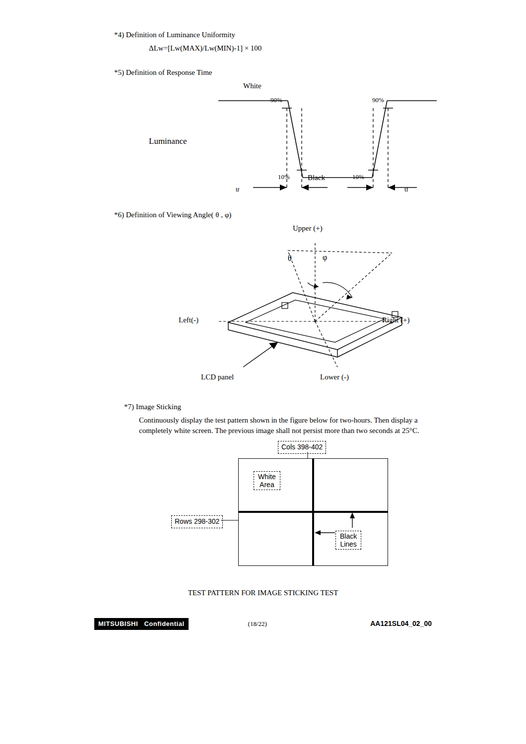*4) Definition of Luminance Uniformity
ΔLw=[Lw(MAX)/Lw(MIN)-1] × 100
*5) Definition of Response Time
Luminance
White
Black
90%
90%
10%
10%
tr
tf
*6) Definition of Viewing Angle( θ , φ)
Upper (+)
Lower (-)
Left(-)
Right (+)
LCD panel
θ
φ
*7) Image Sticking
Continuously display the test pattern shown in the figure below for two-hours. Then display a completely white screen. The previous image shall not persist more than two seconds at 25°C.
Cols 398-402
Rows 298-302
White
Area
Black
Lines
TEST PATTERN FOR IMAGE STICKING TEST
MITSUBISHI Confidential (18/22) AA121SL04_02_00